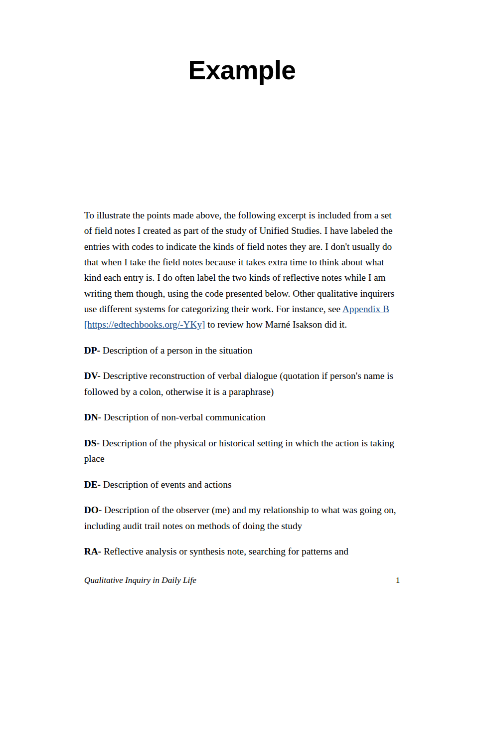Example
To illustrate the points made above, the following excerpt is included from a set of field notes I created as part of the study of Unified Studies. I have labeled the entries with codes to indicate the kinds of field notes they are. I don't usually do that when I take the field notes because it takes extra time to think about what kind each entry is. I do often label the two kinds of reflective notes while I am writing them though, using the code presented below. Other qualitative inquirers use different systems for categorizing their work. For instance, see Appendix B [https://edtechbooks.org/-YKy] to review how Marné Isakson did it.
DP- Description of a person in the situation
DV- Descriptive reconstruction of verbal dialogue (quotation if person's name is followed by a colon, otherwise it is a paraphrase)
DN- Description of non-verbal communication
DS- Description of the physical or historical setting in which the action is taking place
DE- Description of events and actions
DO- Description of the observer (me) and my relationship to what was going on, including audit trail notes on methods of doing the study
RA- Reflective analysis or synthesis note, searching for patterns and
Qualitative Inquiry in Daily Life 1